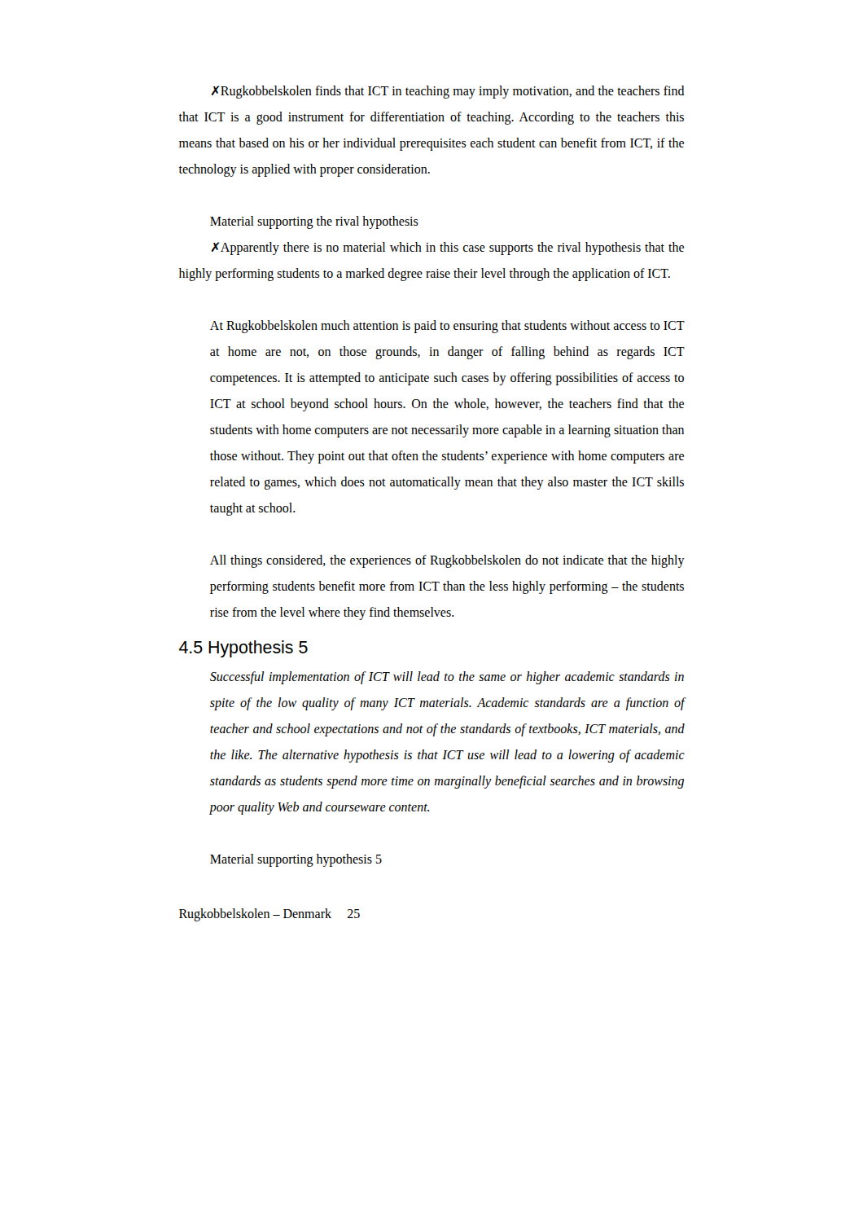✗Rugkobbelskolen finds that ICT in teaching may imply motivation, and the teachers find that ICT is a good instrument for differentiation of teaching. According to the teachers this means that based on his or her individual prerequisites each student can benefit from ICT, if the technology is applied with proper consideration.
Material supporting the rival hypothesis
✗Apparently there is no material which in this case supports the rival hypothesis that the highly performing students to a marked degree raise their level through the application of ICT.
At Rugkobbelskolen much attention is paid to ensuring that students without access to ICT at home are not, on those grounds, in danger of falling behind as regards ICT competences. It is attempted to anticipate such cases by offering possibilities of access to ICT at school beyond school hours. On the whole, however, the teachers find that the students with home computers are not necessarily more capable in a learning situation than those without. They point out that often the students’ experience with home computers are related to games, which does not automatically mean that they also master the ICT skills taught at school.
All things considered, the experiences of Rugkobbelskolen do not indicate that the highly performing students benefit more from ICT than the less highly performing – the students rise from the level where they find themselves.
4.5 Hypothesis 5
Successful implementation of ICT will lead to the same or higher academic standards in spite of the low quality of many ICT materials. Academic standards are a function of teacher and school expectations and not of the standards of textbooks, ICT materials, and the like. The alternative hypothesis is that ICT use will lead to a lowering of academic standards as students spend more time on marginally beneficial searches and in browsing poor quality Web and courseware content.
Material supporting hypothesis 5
Rugkobbelskolen – Denmark25